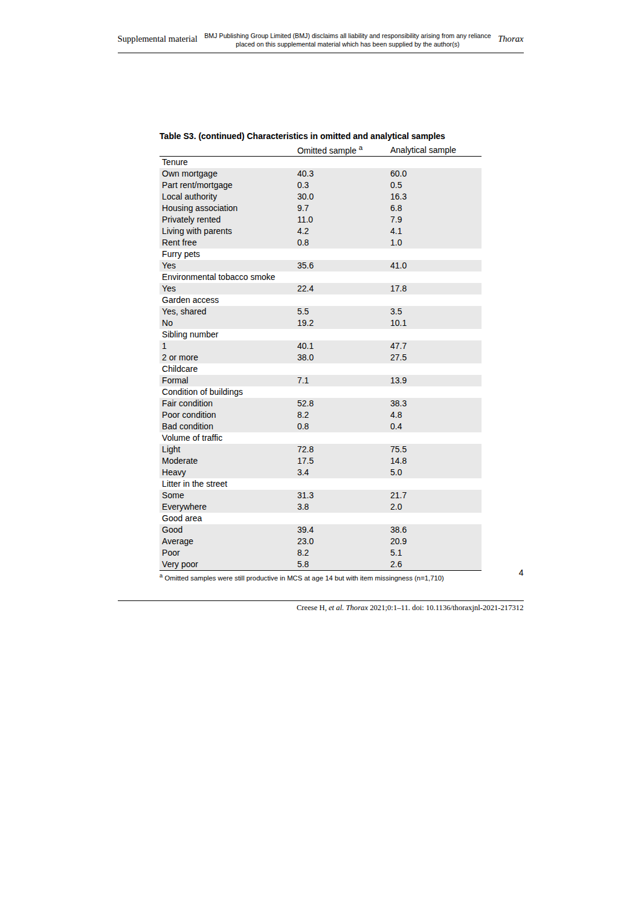Supplemental material
BMJ Publishing Group Limited (BMJ) disclaims all liability and responsibility arising from any reliance
placed on this supplemental material which has been supplied by the author(s)
Thorax
Table S3. (continued) Characteristics in omitted and analytical samples
| | Omitted sample a | Analytical sample |
| --- | --- | --- |
| Tenure | | |
| Own mortgage | 40.3 | 60.0 |
| Part rent/mortgage | 0.3 | 0.5 |
| Local authority | 30.0 | 16.3 |
| Housing association | 9.7 | 6.8 |
| Privately rented | 11.0 | 7.9 |
| Living with parents | 4.2 | 4.1 |
| Rent free | 0.8 | 1.0 |
| Furry pets | | |
| Yes | 35.6 | 41.0 |
| Environmental tobacco smoke | | |
| Yes | 22.4 | 17.8 |
| Garden access | | |
| Yes, shared | 5.5 | 3.5 |
| No | 19.2 | 10.1 |
| Sibling number | | |
| 1 | 40.1 | 47.7 |
| 2 or more | 38.0 | 27.5 |
| Childcare | | |
| Formal | 7.1 | 13.9 |
| Condition of buildings | | |
| Fair condition | 52.8 | 38.3 |
| Poor condition | 8.2 | 4.8 |
| Bad condition | 0.8 | 0.4 |
| Volume of traffic | | |
| Light | 72.8 | 75.5 |
| Moderate | 17.5 | 14.8 |
| Heavy | 3.4 | 5.0 |
| Litter in the street | | |
| Some | 31.3 | 21.7 |
| Everywhere | 3.8 | 2.0 |
| Good area | | |
| Good | 39.4 | 38.6 |
| Average | 23.0 | 20.9 |
| Poor | 8.2 | 5.1 |
| Very poor | 5.8 | 2.6 |
a Omitted samples were still productive in MCS at age 14 but with item missingness (n=1,710)
4
Creese H, et al. Thorax 2021;0:1–11. doi: 10.1136/thoraxjnl-2021-217312